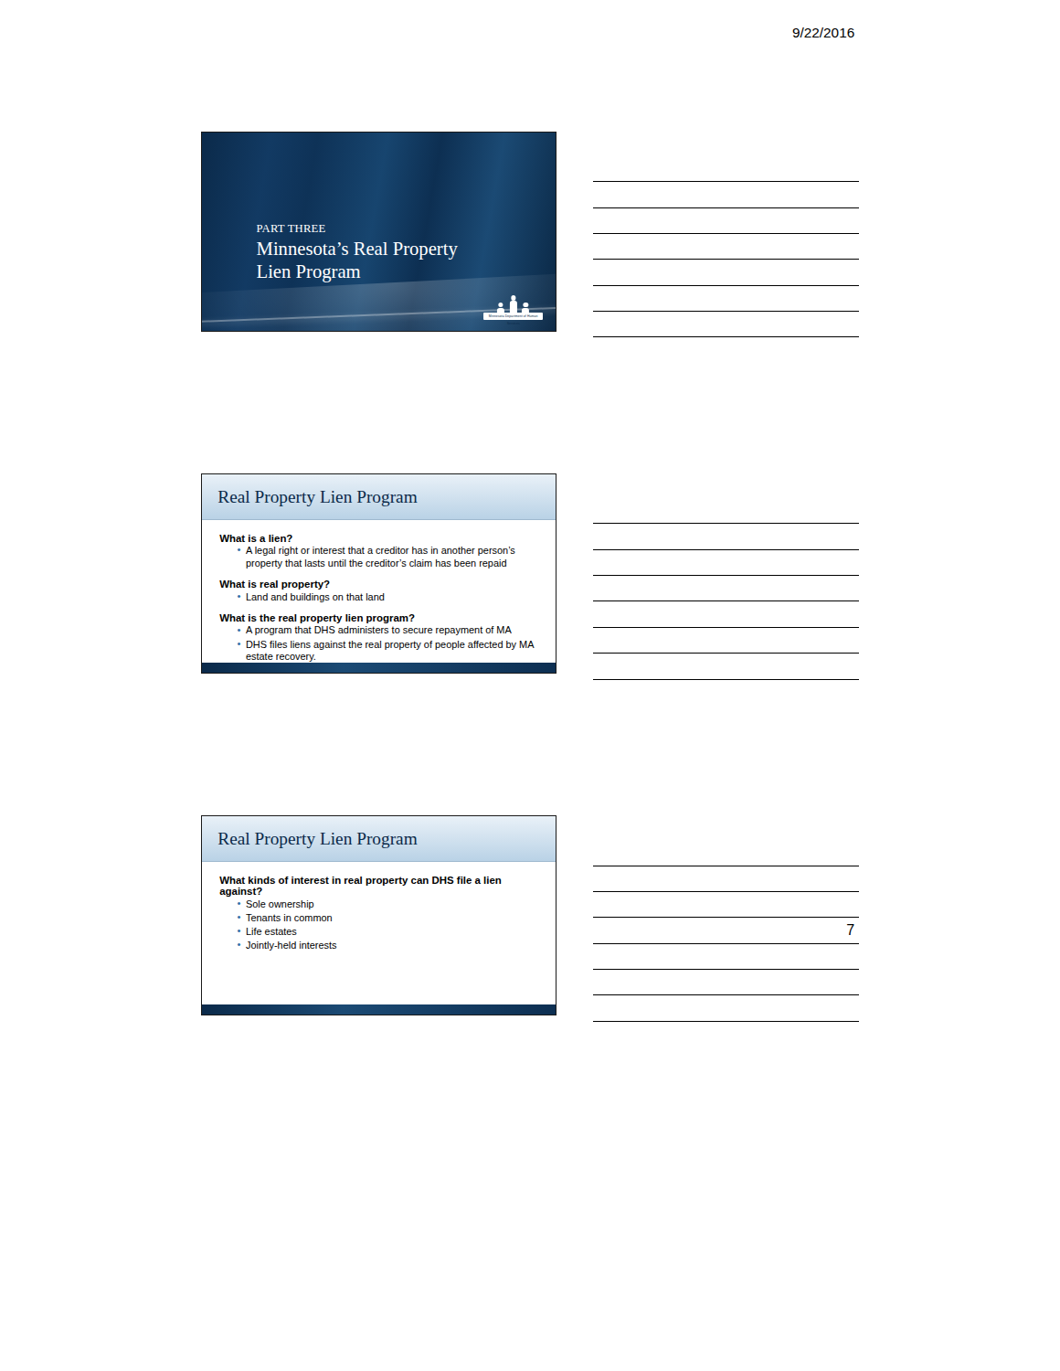9/22/2016
PART THREE
Minnesota’s Real Property Lien Program
Minnesota Department of Human Services
Real Property Lien Program
What is a lien?
A legal right or interest that a creditor has in another person’s property that lasts until the creditor’s claim has been repaid
What is real property?
Land and buildings on that land
What is the real property lien program?
A program that DHS administers to secure repayment of MA
DHS files liens against the real property of people affected by MA estate recovery.
Real Property Lien Program
What kinds of interest in real property can DHS file a lien against?
Sole ownership
Tenants in common
Life estates
Jointly-held interests
7